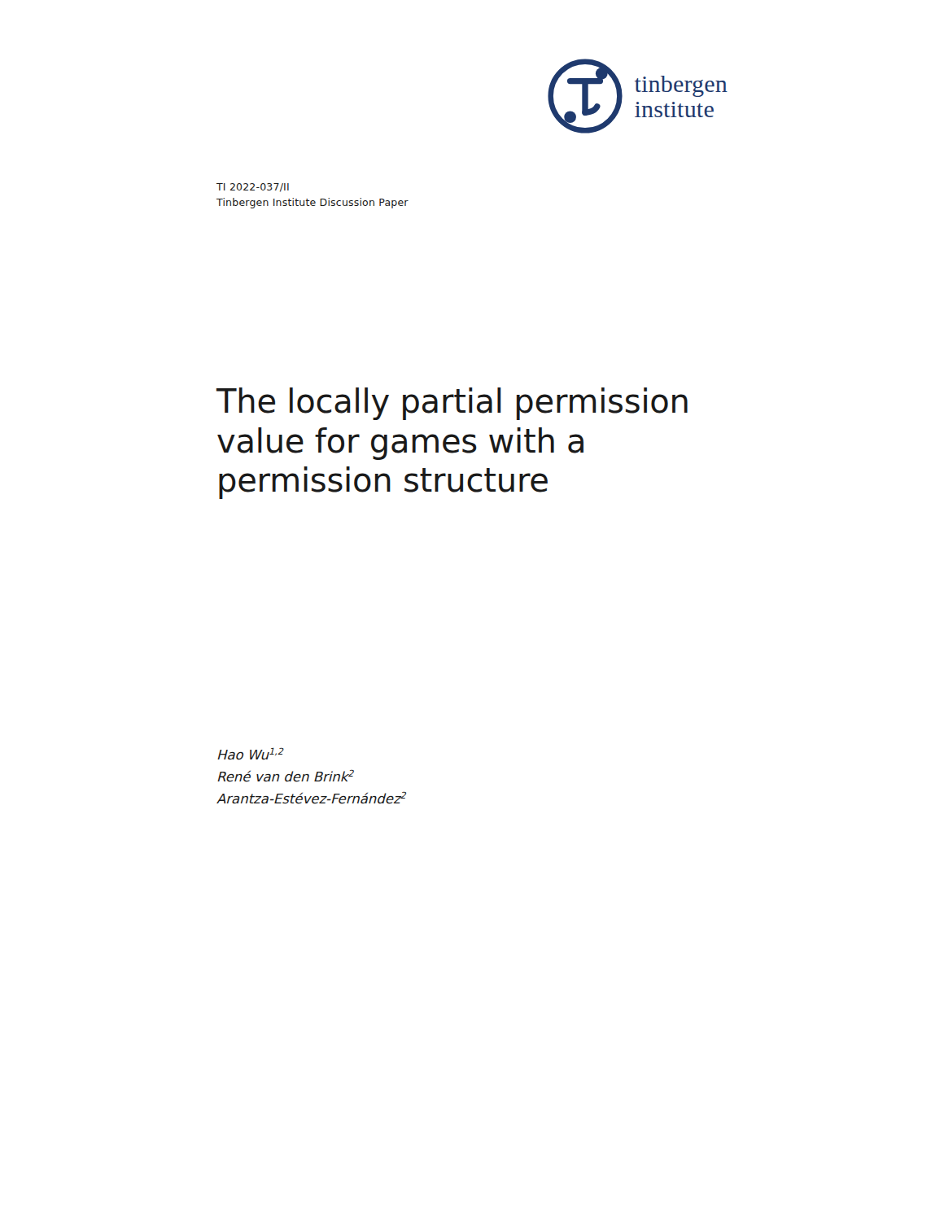tinbergen institute
TI 2022-037/II
Tinbergen Institute Discussion Paper
The locally partial permission value for games with a permission structure
Hao Wu1,2
René van den Brink2
Arantza-Estévez-Fernández2